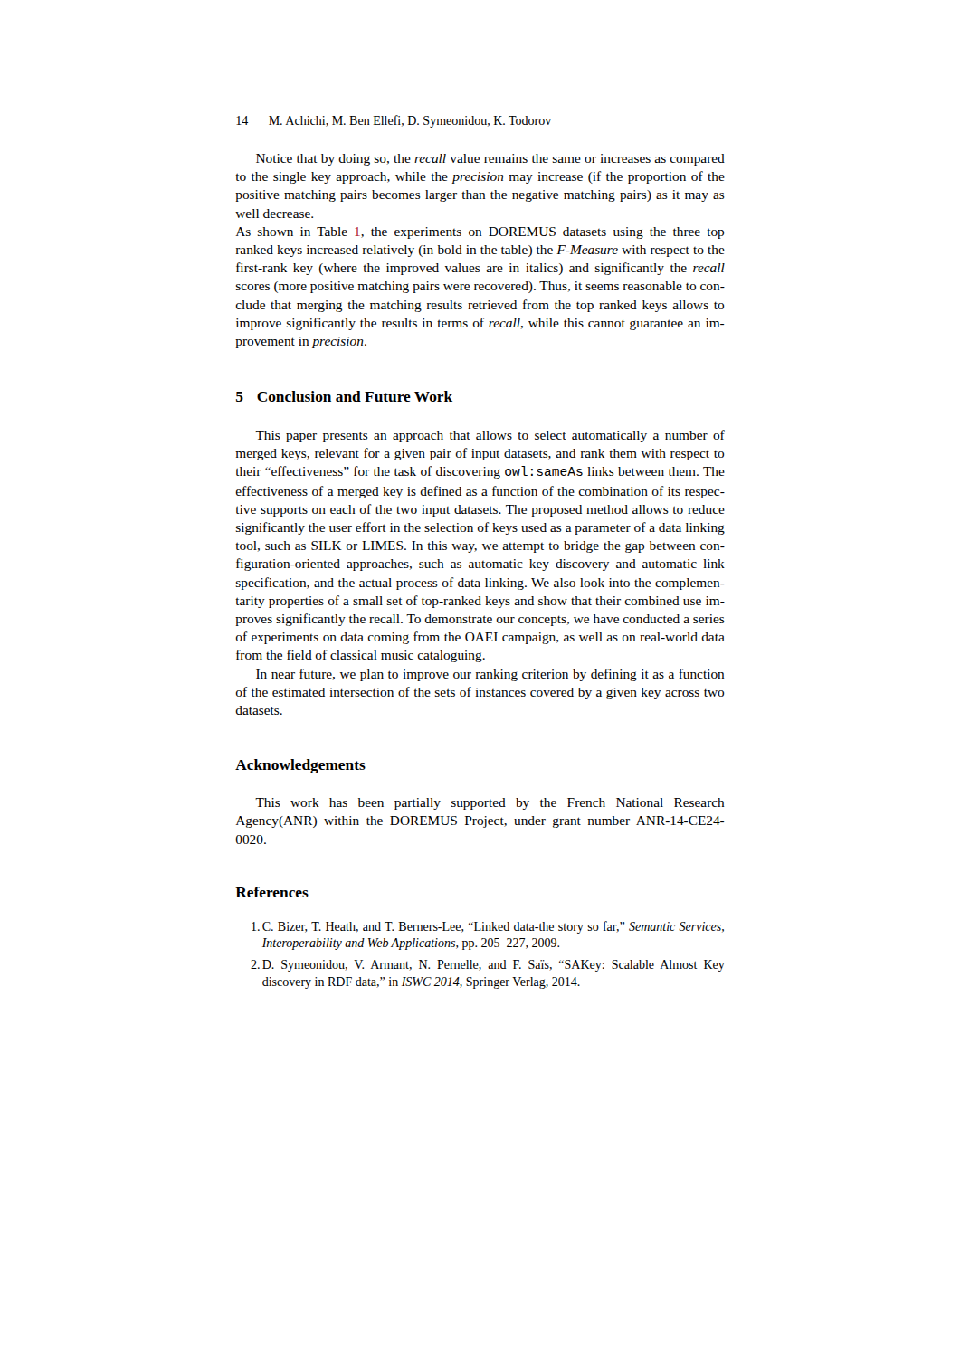14 M. Achichi, M. Ben Ellefi, D. Symeonidou, K. Todorov
Notice that by doing so, the recall value remains the same or increases as compared to the single key approach, while the precision may increase (if the proportion of the positive matching pairs becomes larger than the negative matching pairs) as it may as well decrease.
As shown in Table 1, the experiments on DOREMUS datasets using the three top ranked keys increased relatively (in bold in the table) the F-Measure with respect to the first-rank key (where the improved values are in italics) and significantly the recall scores (more positive matching pairs were recovered). Thus, it seems reasonable to conclude that merging the matching results retrieved from the top ranked keys allows to improve significantly the results in terms of recall, while this cannot guarantee an improvement in precision.
5 Conclusion and Future Work
This paper presents an approach that allows to select automatically a number of merged keys, relevant for a given pair of input datasets, and rank them with respect to their “effectiveness” for the task of discovering owl:sameAs links between them. The effectiveness of a merged key is defined as a function of the combination of its respective supports on each of the two input datasets. The proposed method allows to reduce significantly the user effort in the selection of keys used as a parameter of a data linking tool, such as SILK or LIMES. In this way, we attempt to bridge the gap between configuration-oriented approaches, such as automatic key discovery and automatic link specification, and the actual process of data linking. We also look into the complementarity properties of a small set of top-ranked keys and show that their combined use improves significantly the recall. To demonstrate our concepts, we have conducted a series of experiments on data coming from the OAEI campaign, as well as on real-world data from the field of classical music cataloguing.
In near future, we plan to improve our ranking criterion by defining it as a function of the estimated intersection of the sets of instances covered by a given key across two datasets.
Acknowledgements
This work has been partially supported by the French National Research Agency(ANR) within the DOREMUS Project, under grant number ANR-14-CE24-0020.
References
C. Bizer, T. Heath, and T. Berners-Lee, “Linked data-the story so far,” Semantic Services, Interoperability and Web Applications, pp. 205–227, 2009.
D. Symeonidou, V. Armant, N. Pernelle, and F. Saïs, “SAKey: Scalable Almost Key discovery in RDF data,” in ISWC 2014, Springer Verlag, 2014.